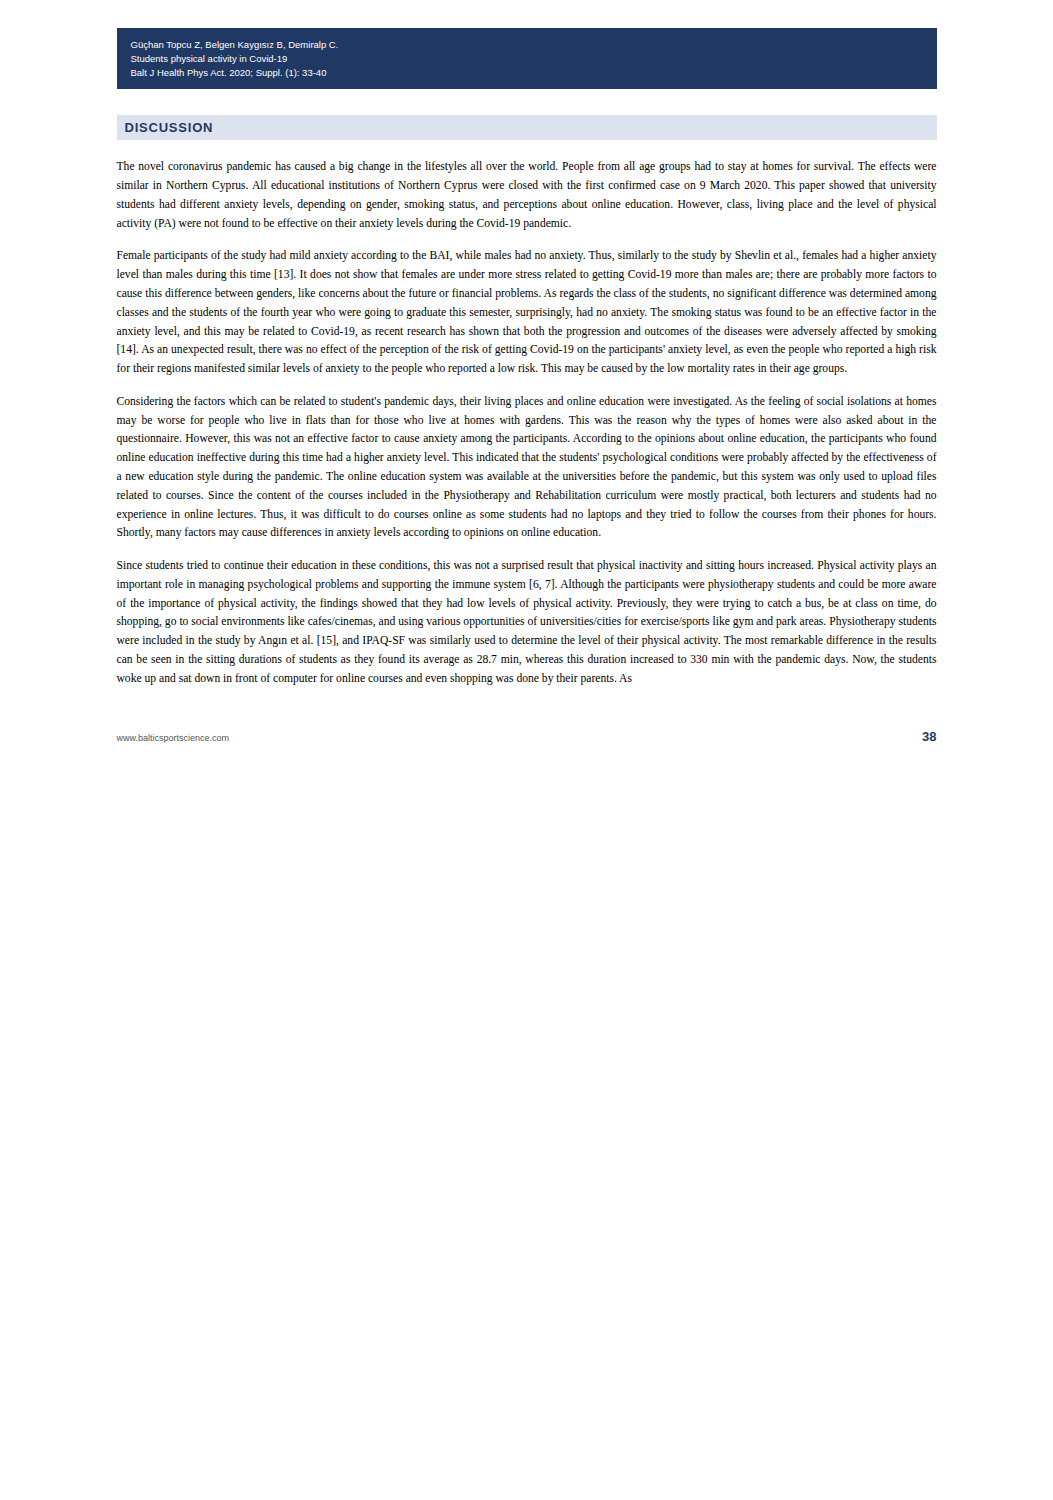Güçhan Topcu Z, Belgen Kaygısız B, Demiralp C.
Students physical activity in Covid-19
Balt J Health Phys Act. 2020; Suppl. (1): 33-40
Discussion
The novel coronavirus pandemic has caused a big change in the lifestyles all over the world. People from all age groups had to stay at homes for survival. The effects were similar in Northern Cyprus. All educational institutions of Northern Cyprus were closed with the first confirmed case on 9 March 2020. This paper showed that university students had different anxiety levels, depending on gender, smoking status, and perceptions about online education. However, class, living place and the level of physical activity (PA) were not found to be effective on their anxiety levels during the Covid-19 pandemic.
Female participants of the study had mild anxiety according to the BAI, while males had no anxiety. Thus, similarly to the study by Shevlin et al., females had a higher anxiety level than males during this time [13]. It does not show that females are under more stress related to getting Covid-19 more than males are; there are probably more factors to cause this difference between genders, like concerns about the future or financial problems. As regards the class of the students, no significant difference was determined among classes and the students of the fourth year who were going to graduate this semester, surprisingly, had no anxiety. The smoking status was found to be an effective factor in the anxiety level, and this may be related to Covid-19, as recent research has shown that both the progression and outcomes of the diseases were adversely affected by smoking [14]. As an unexpected result, there was no effect of the perception of the risk of getting Covid-19 on the participants' anxiety level, as even the people who reported a high risk for their regions manifested similar levels of anxiety to the people who reported a low risk. This may be caused by the low mortality rates in their age groups.
Considering the factors which can be related to student's pandemic days, their living places and online education were investigated. As the feeling of social isolations at homes may be worse for people who live in flats than for those who live at homes with gardens. This was the reason why the types of homes were also asked about in the questionnaire. However, this was not an effective factor to cause anxiety among the participants. According to the opinions about online education, the participants who found online education ineffective during this time had a higher anxiety level. This indicated that the students' psychological conditions were probably affected by the effectiveness of a new education style during the pandemic. The online education system was available at the universities before the pandemic, but this system was only used to upload files related to courses. Since the content of the courses included in the Physiotherapy and Rehabilitation curriculum were mostly practical, both lecturers and students had no experience in online lectures. Thus, it was difficult to do courses online as some students had no laptops and they tried to follow the courses from their phones for hours. Shortly, many factors may cause differences in anxiety levels according to opinions on online education.
Since students tried to continue their education in these conditions, this was not a surprised result that physical inactivity and sitting hours increased. Physical activity plays an important role in managing psychological problems and supporting the immune system [6, 7]. Although the participants were physiotherapy students and could be more aware of the importance of physical activity, the findings showed that they had low levels of physical activity. Previously, they were trying to catch a bus, be at class on time, do shopping, go to social environments like cafes/cinemas, and using various opportunities of universities/cities for exercise/sports like gym and park areas. Physiotherapy students were included in the study by Angın et al. [15], and IPAQ-SF was similarly used to determine the level of their physical activity. The most remarkable difference in the results can be seen in the sitting durations of students as they found its average as 28.7 min, whereas this duration increased to 330 min with the pandemic days. Now, the students woke up and sat down in front of computer for online courses and even shopping was done by their parents. As
www.balticsportscience.com 38